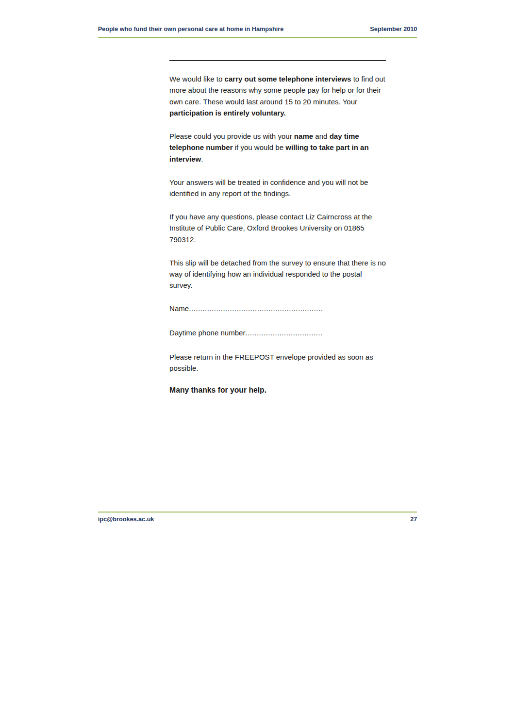People who fund their own personal care at home in Hampshire
September 2010
We would like to carry out some telephone interviews to find out more about the reasons why some people pay for help or for their own care. These would last around 15 to 20 minutes. Your participation is entirely voluntary.
Please could you provide us with your name and day time telephone number if you would be willing to take part in an interview.
Your answers will be treated in confidence and you will not be identified in any report of the findings.
If you have any questions, please contact Liz Cairncross at the Institute of Public Care, Oxford Brookes University on 01865 790312.
This slip will be detached from the survey to ensure that there is no way of identifying how an individual responded to the postal survey.
Name...........................................................
Daytime phone number..................................
Please return in the FREEPOST envelope provided as soon as possible.
Many thanks for your help.
ipc@brookes.ac.uk
27